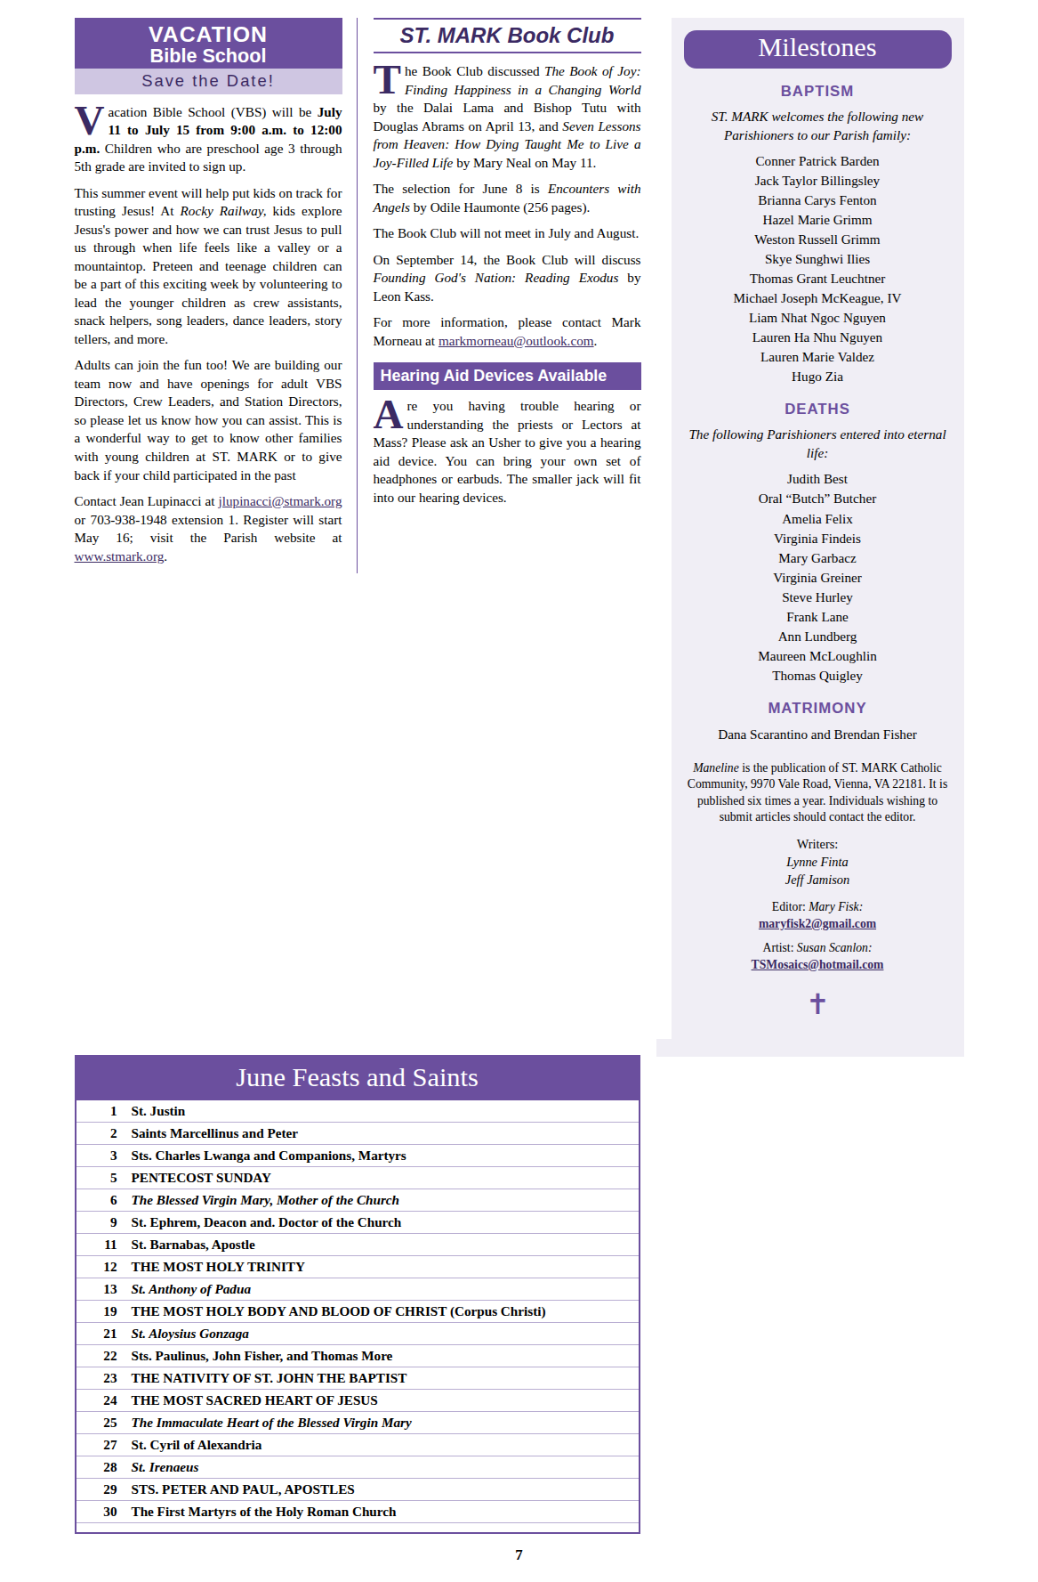VACATION
Bible School
Save the Date!
Vacation Bible School (VBS) will be July 11 to July 15 from 9:00 a.m. to 12:00 p.m. Children who are preschool age 3 through 5th grade are invited to sign up.
This summer event will help put kids on track for trusting Jesus! At Rocky Railway, kids explore Jesus's power and how we can trust Jesus to pull us through when life feels like a valley or a mountaintop. Preteen and teenage children can be a part of this exciting week by volunteering to lead the younger children as crew assistants, snack helpers, song leaders, dance leaders, story tellers, and more.
Adults can join the fun too! We are building our team now and have openings for adult VBS Directors, Crew Leaders, and Station Directors, so please let us know how you can assist. This is a wonderful way to get to know other families with young children at ST. MARK or to give back if your child participated in the past
Contact Jean Lupinacci at jlupinacci@stmark.org or 703-938-1948 extension 1. Register will start May 16; visit the Parish website at www.stmark.org.
ST. MARK Book Club
The Book Club discussed The Book of Joy: Finding Happiness in a Changing World by the Dalai Lama and Bishop Tutu with Douglas Abrams on April 13, and Seven Lessons from Heaven: How Dying Taught Me to Live a Joy-Filled Life by Mary Neal on May 11.
The selection for June 8 is Encounters with Angels by Odile Haumonte (256 pages).
The Book Club will not meet in July and August.
On September 14, the Book Club will discuss Founding God's Nation: Reading Exodus by Leon Kass.
For more information, please contact Mark Morneau at markmorneau@outlook.com.
Hearing Aid Devices Available
Are you having trouble hearing or understanding the priests or Lectors at Mass? Please ask an Usher to give you a hearing aid device. You can bring your own set of headphones or earbuds. The smaller jack will fit into our hearing devices.
Milestones
BAPTISM
ST. MARK welcomes the following new Parishioners to our Parish family:
Conner Patrick Barden
Jack Taylor Billingsley
Brianna Carys Fenton
Hazel Marie Grimm
Weston Russell Grimm
Skye Sunghwi Ilies
Thomas Grant Leuchtner
Michael Joseph McKeague, IV
Liam Nhat Ngoc Nguyen
Lauren Ha Nhu Nguyen
Lauren Marie Valdez
Hugo Zia
DEATHS
The following Parishioners entered into eternal life:
Judith Best
Oral “Butch” Butcher
Amelia Felix
Virginia Findeis
Mary Garbacz
Virginia Greiner
Steve Hurley
Frank Lane
Ann Lundberg
Maureen McLoughlin
Thomas Quigley
MATRIMONY
Dana Scarantino and Brendan Fisher
Maneline is the publication of ST. MARK Catholic Community, 9970 Vale Road, Vienna, VA 22181. It is published six times a year. Individuals wishing to submit articles should contact the editor.
Writers:
Lynne Finta
Jeff Jamison
Editor: Mary Fisk:
maryfisk2@gmail.com
Artist: Susan Scanlon:
TSMosaics@hotmail.com
✝
June Feasts and Saints
| 1 | St. Justin |
| 2 | Saints Marcellinus and Peter |
| 3 | Sts. Charles Lwanga and Companions, Martyrs |
| 5 | PENTECOST SUNDAY |
| 6 | The Blessed Virgin Mary, Mother of the Church |
| 9 | St. Ephrem, Deacon and. Doctor of the Church |
| 11 | St. Barnabas, Apostle |
| 12 | THE MOST HOLY TRINITY |
| 13 | St. Anthony of Padua |
| 19 | THE MOST HOLY BODY AND BLOOD OF CHRIST (Corpus Christi) |
| 21 | St. Aloysius Gonzaga |
| 22 | Sts. Paulinus, John Fisher, and Thomas More |
| 23 | THE NATIVITY OF ST. JOHN THE BAPTIST |
| 24 | THE MOST SACRED HEART OF JESUS |
| 25 | The Immaculate Heart of the Blessed Virgin Mary |
| 27 | St. Cyril of Alexandria |
| 28 | St. Irenaeus |
| 29 | STS. PETER AND PAUL, APOSTLES |
| 30 | The First Martyrs of the Holy Roman Church |
7